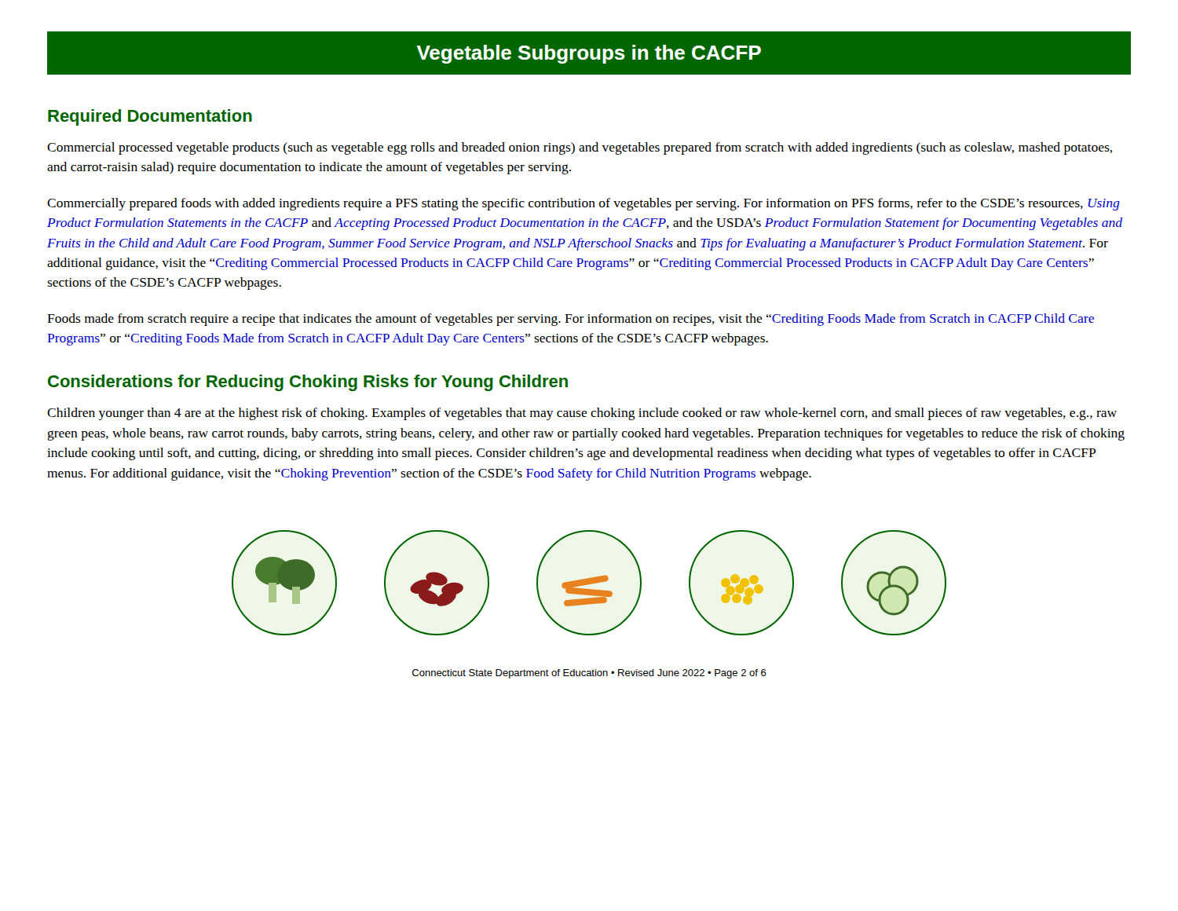Vegetable Subgroups in the CACFP
Required Documentation
Commercial processed vegetable products (such as vegetable egg rolls and breaded onion rings) and vegetables prepared from scratch with added ingredients (such as coleslaw, mashed potatoes, and carrot-raisin salad) require documentation to indicate the amount of vegetables per serving.
Commercially prepared foods with added ingredients require a PFS stating the specific contribution of vegetables per serving. For information on PFS forms, refer to the CSDE’s resources, Using Product Formulation Statements in the CACFP and Accepting Processed Product Documentation in the CACFP, and the USDA’s Product Formulation Statement for Documenting Vegetables and Fruits in the Child and Adult Care Food Program, Summer Food Service Program, and NSLP Afterschool Snacks and Tips for Evaluating a Manufacturer’s Product Formulation Statement. For additional guidance, visit the “Crediting Commercial Processed Products in CACFP Child Care Programs” or “Crediting Commercial Processed Products in CACFP Adult Day Care Centers” sections of the CSDE’s CACFP webpages.
Foods made from scratch require a recipe that indicates the amount of vegetables per serving. For information on recipes, visit the “Crediting Foods Made from Scratch in CACFP Child Care Programs” or “Crediting Foods Made from Scratch in CACFP Adult Day Care Centers” sections of the CSDE’s CACFP webpages.
Considerations for Reducing Choking Risks for Young Children
Children younger than 4 are at the highest risk of choking. Examples of vegetables that may cause choking include cooked or raw whole-kernel corn, and small pieces of raw vegetables, e.g., raw green peas, whole beans, raw carrot rounds, baby carrots, string beans, celery, and other raw or partially cooked hard vegetables. Preparation techniques for vegetables to reduce the risk of choking include cooking until soft, and cutting, dicing, or shredding into small pieces. Consider children’s age and developmental readiness when deciding what types of vegetables to offer in CACFP menus. For additional guidance, visit the “Choking Prevention” section of the CSDE’s Food Safety for Child Nutrition Programs webpage.
Connecticut State Department of Education • Revised June 2022 • Page 2 of 6